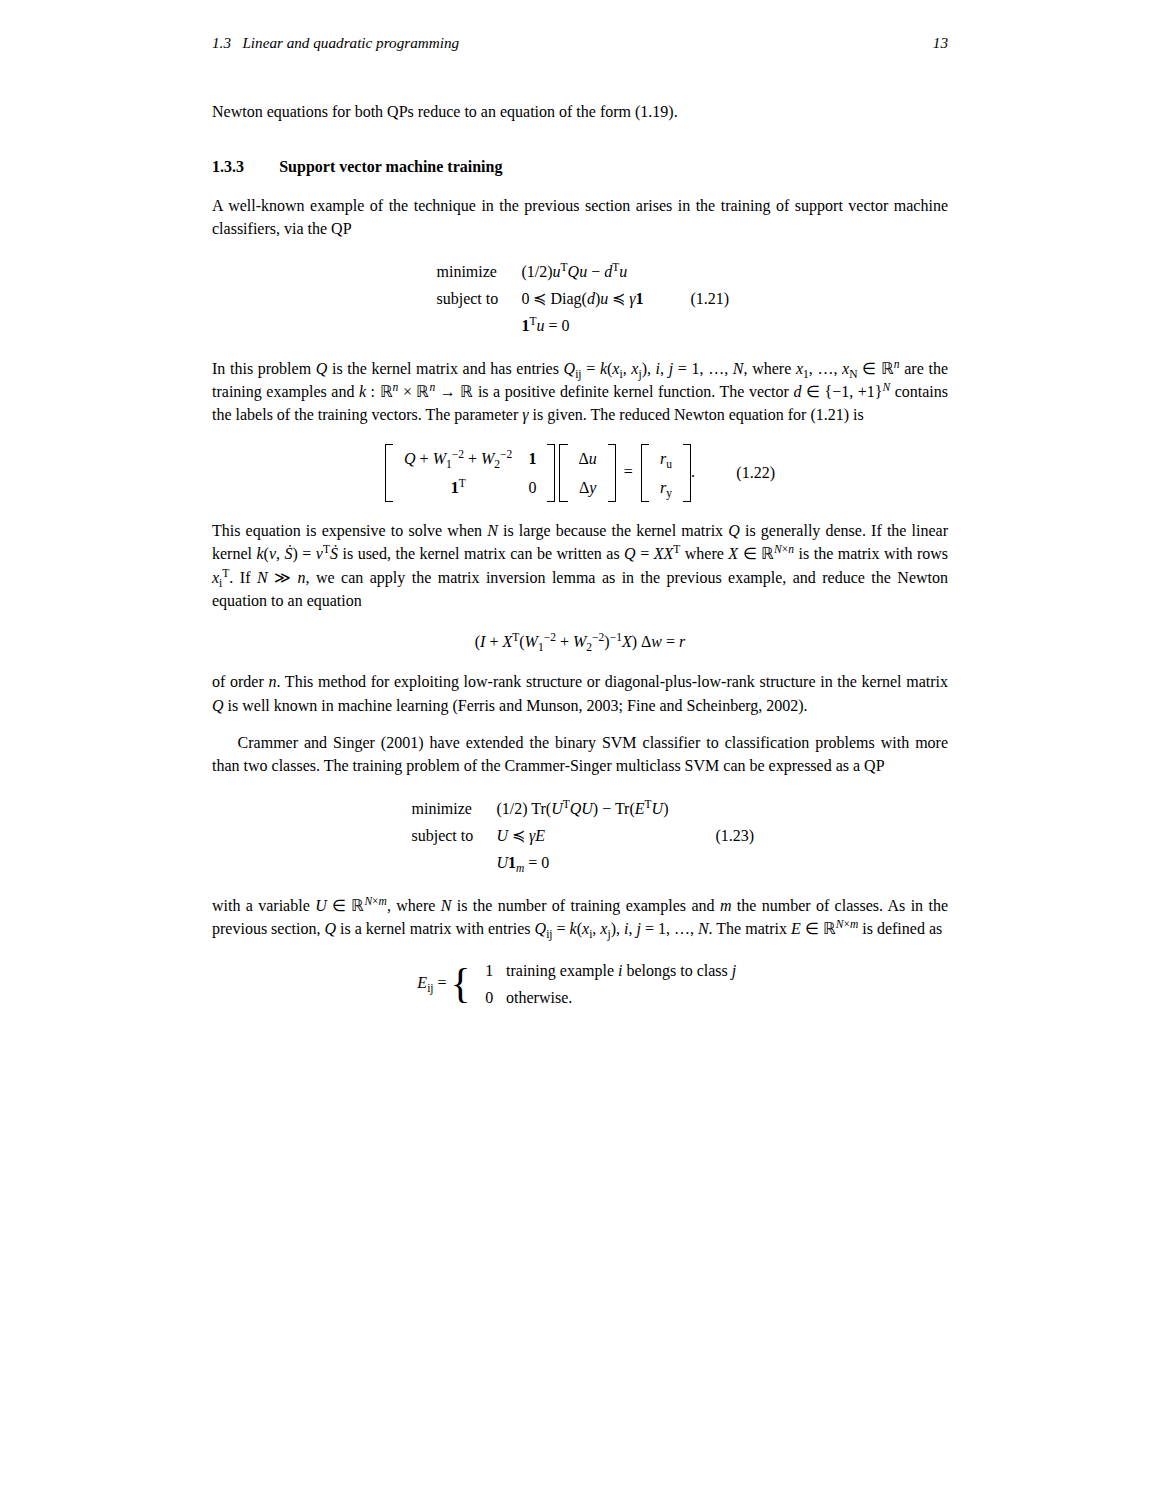1.3 Linear and quadratic programming 13
Newton equations for both QPs reduce to an equation of the form (1.19).
1.3.3 Support vector machine training
A well-known example of the technique in the previous section arises in the training of support vector machine classifiers, via the QP
| minimize | (1/2) u T Qu − d T u |
| subject to | 0 ≼ Diag ( d ) u ≼ γ 1 |
| | 1 T u = 0 |
(1.21)
In this problem Q is the kernel matrix and has entries Qij = k(xi, xj), i, j = 1, …, N, where x1, …, xN ∈ ℝn are the training examples and k : ℝn × ℝn → ℝ is a positive definite kernel function. The vector d ∈ {−1, +1}N contains the labels of the training vectors. The parameter γ is given. The reduced Newton equation for (1.21) is
| Q + W 1 −2 + W 2 −2 | 1 |
| 1 T | 0 |
| Δ u |
| Δ y |
=
| r u |
| r y |
.
(1.22)
This equation is expensive to solve when N is large because the kernel matrix Q is generally dense. If the linear kernel k(v, Ṡ) = vTṠ is used, the kernel matrix can be written as Q = XXT where X ∈ ℝN×n is the matrix with rows xiT. If N ≫ n, we can apply the matrix inversion lemma as in the previous example, and reduce the Newton equation to an equation
(I + XT(W1−2 + W2−2)−1X) Δw = r
of order n. This method for exploiting low-rank structure or diagonal-plus-low-rank structure in the kernel matrix Q is well known in machine learning (Ferris and Munson, 2003; Fine and Scheinberg, 2002).
Crammer and Singer (2001) have extended the binary SVM classifier to classification problems with more than two classes. The training problem of the Crammer-Singer multiclass SVM can be expressed as a QP
| minimize | (1/2) Tr ( U T QU ) − Tr ( E T U ) |
| subject to | U ≼ γE |
| | U 1 m = 0 |
(1.23)
with a variable U ∈ ℝN×m, where N is the number of training examples and m the number of classes. As in the previous section, Q is a kernel matrix with entries Qij = k(xi, xj), i, j = 1, …, N. The matrix E ∈ ℝN×m is defined as
Eij = {
| 1 | training example i belongs to class j |
| 0 | otherwise. |